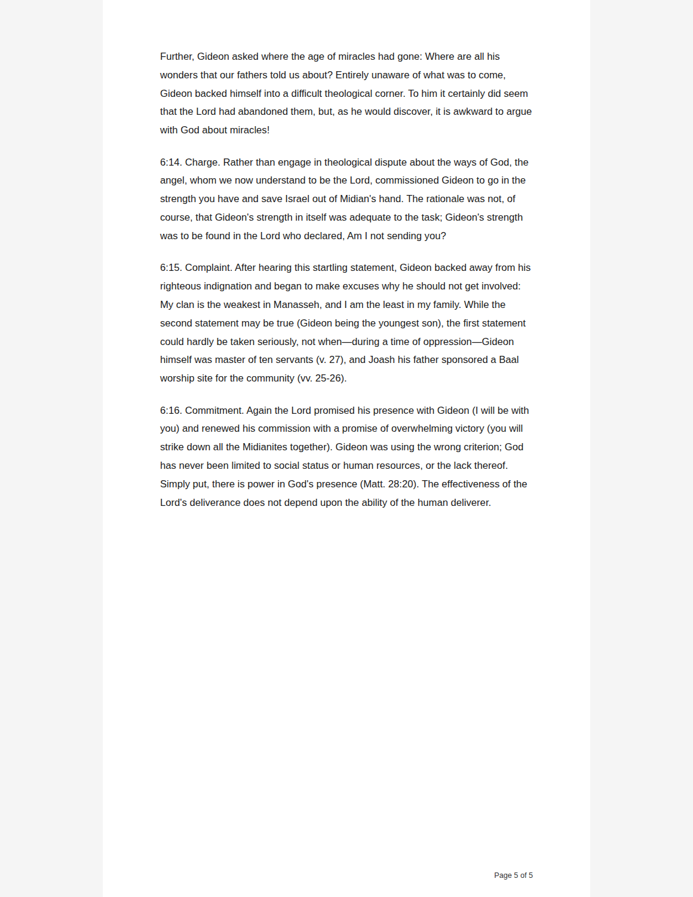Further, Gideon asked where the age of miracles had gone: Where are all his wonders that our fathers told us about? Entirely unaware of what was to come, Gideon backed himself into a difficult theological corner. To him it certainly did seem that the Lord had abandoned them, but, as he would discover, it is awkward to argue with God about miracles!
6:14. Charge. Rather than engage in theological dispute about the ways of God, the angel, whom we now understand to be the Lord, commissioned Gideon to go in the strength you have and save Israel out of Midian's hand. The rationale was not, of course, that Gideon's strength in itself was adequate to the task; Gideon's strength was to be found in the Lord who declared, Am I not sending you?
6:15. Complaint. After hearing this startling statement, Gideon backed away from his righteous indignation and began to make excuses why he should not get involved: My clan is the weakest in Manasseh, and I am the least in my family. While the second statement may be true (Gideon being the youngest son), the first statement could hardly be taken seriously, not when—during a time of oppression—Gideon himself was master of ten servants (v. 27), and Joash his father sponsored a Baal worship site for the community (vv. 25-26).
6:16. Commitment. Again the Lord promised his presence with Gideon (I will be with you) and renewed his commission with a promise of overwhelming victory (you will strike down all the Midianites together). Gideon was using the wrong criterion; God has never been limited to social status or human resources, or the lack thereof. Simply put, there is power in God's presence (Matt. 28:20). The effectiveness of the Lord's deliverance does not depend upon the ability of the human deliverer.
Page 5 of 5